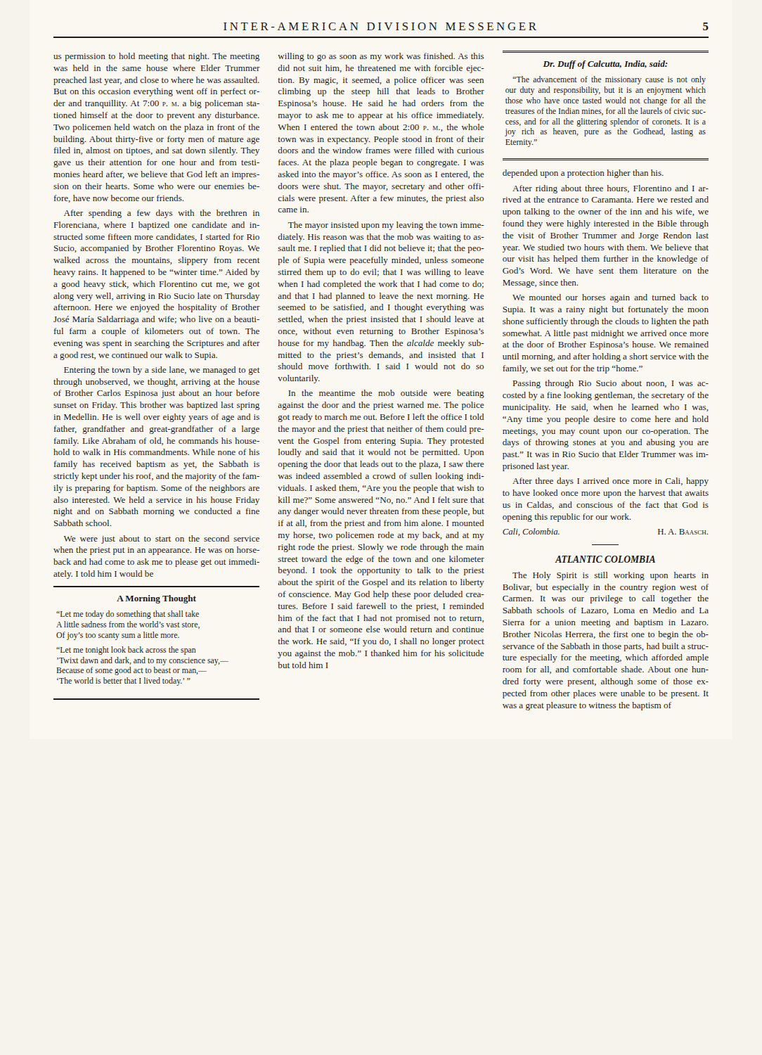5
Inter-American Division Messenger
5
us permission to hold meeting that night. The meeting was held in the same house where Elder Trummer preached last year, and close to where he was assaulted. But on this occasion everything went off in perfect order and tranquillity. At 7:00 p. m. a big policeman stationed himself at the door to prevent any disturbance. Two policemen held watch on the plaza in front of the building. About thirty-five or forty men of mature age filed in, almost on tiptoes, and sat down silently. They gave us their attention for one hour and from testimonies heard after, we believe that God left an impression on their hearts. Some who were our enemies before, have now become our friends.
After spending a few days with the brethren in Florenciana, where I baptized one candidate and instructed some fifteen more candidates, I started for Rio Sucio, accompanied by Brother Florentino Royas. We walked across the mountains, slippery from recent heavy rains. It happened to be “winter time.” Aided by a good heavy stick, which Florentino cut me, we got along very well, arriving in Rio Sucio late on Thursday afternoon. Here we enjoyed the hospitality of Brother José María Saldarriaga and wife; who live on a beautiful farm a couple of kilometers out of town. The evening was spent in searching the Scriptures and after a good rest, we continued our walk to Supia.
Entering the town by a side lane, we managed to get through unobserved, we thought, arriving at the house of Brother Carlos Espinosa just about an hour before sunset on Friday. This brother was baptized last spring in Medellin. He is well over eighty years of age and is father, grandfather and great-grandfather of a large family. Like Abraham of old, he commands his household to walk in His commandments. While none of his family has received baptism as yet, the Sabbath is strictly kept under his roof, and the majority of the family is preparing for baptism. Some of the neighbors are also interested. We held a service in his house Friday night and on Sabbath morning we conducted a fine Sabbath school.
We were just about to start on the second service when the priest put in an appearance. He was on horseback and had come to ask me to please get out immediately. I told him I would be
A Morning Thought
“Let me today do something that shall take
A little sadness from the world’s vast store,
Of joy’s too scanty sum a little more.
“Let me tonight look back across the span
’Twixt dawn and dark, and to my conscience say,—
Because of some good act to beast or man,—
‘The world is better that I lived today.’ ”
willing to go as soon as my work was finished. As this did not suit him, he threatened me with forcible ejection. By magic, it seemed, a police officer was seen climbing up the steep hill that leads to Brother Espinosa’s house. He said he had orders from the mayor to ask me to appear at his office immediately. When I entered the town about 2:00 p. m., the whole town was in expectancy. People stood in front of their doors and the window frames were filled with curious faces. At the plaza people began to congregate. I was asked into the mayor’s office. As soon as I entered, the doors were shut. The mayor, secretary and other officials were present. After a few minutes, the priest also came in.
The mayor insisted upon my leaving the town immediately. His reason was that the mob was waiting to assault me. I replied that I did not believe it; that the people of Supia were peacefully minded, unless someone stirred them up to do evil; that I was willing to leave when I had completed the work that I had come to do; and that I had planned to leave the next morning. He seemed to be satisfied, and I thought everything was settled, when the priest insisted that I should leave at once, without even returning to Brother Espinosa’s house for my handbag. Then the alcalde meekly submitted to the priest’s demands, and insisted that I should move forthwith. I said I would not do so voluntarily.
In the meantime the mob outside were beating against the door and the priest warned me. The police got ready to march me out. Before I left the office I told the mayor and the priest that neither of them could prevent the Gospel from entering Supia. They protested loudly and said that it would not be permitted. Upon opening the door that leads out to the plaza, I saw there was indeed assembled a crowd of sullen looking individuals. I asked them, “Are you the people that wish to kill me?” Some answered “No, no.” And I felt sure that any danger would never threaten from these people, but if at all, from the priest and from him alone. I mounted my horse, two policemen rode at my back, and at my right rode the priest. Slowly we rode through the main street toward the edge of the town and one kilometer beyond. I took the opportunity to talk to the priest about the spirit of the Gospel and its relation to liberty of conscience. May God help these poor deluded creatures. Before I said farewell to the priest, I reminded him of the fact that I had not promised not to return, and that I or someone else would return and continue the work. He said, “If you do, I shall no longer protect you against the mob.” I thanked him for his solicitude but told him I
Dr. Duff of Calcutta, India, said:
“The advancement of the missionary cause is not only our duty and responsibility, but it is an enjoyment which those who have once tasted would not change for all the treasures of the Indian mines, for all the laurels of civic success, and for all the glittering splendor of coronets. It is a joy rich as heaven, pure as the Godhead, lasting as Eternity.”
depended upon a protection higher than his.
After riding about three hours, Florentino and I arrived at the entrance to Caramanta. Here we rested and upon talking to the owner of the inn and his wife, we found they were highly interested in the Bible through the visit of Brother Trummer and Jorge Rendon last year. We studied two hours with them. We believe that our visit has helped them further in the knowledge of God’s Word. We have sent them literature on the Message, since then.
We mounted our horses again and turned back to Supia. It was a rainy night but fortunately the moon shone sufficiently through the clouds to lighten the path somewhat. A little past midnight we arrived once more at the door of Brother Espinosa’s house. We remained until morning, and after holding a short service with the family, we set out for the trip “home.”
Passing through Rio Sucio about noon, I was accosted by a fine looking gentleman, the secretary of the municipality. He said, when he learned who I was, “Any time you people desire to come here and hold meetings, you may count upon our co-operation. The days of throwing stones at you and abusing you are past.” It was in Rio Sucio that Elder Trummer was imprisoned last year.
After three days I arrived once more in Cali, happy to have looked once more upon the harvest that awaits us in Caldas, and conscious of the fact that God is opening this republic for our work.
Cali, Colombia. H. A. Baasch.
ATLANTIC COLOMBIA
The Holy Spirit is still working upon hearts in Bolivar, but especially in the country region west of Carmen. It was our privilege to call together the Sabbath schools of Lazaro, Loma en Medio and La Sierra for a union meeting and baptism in Lazaro. Brother Nicolas Herrera, the first one to begin the observance of the Sabbath in those parts, had built a structure especially for the meeting, which afforded ample room for all, and comfortable shade. About one hundred forty were present, although some of those expected from other places were unable to be present. It was a great pleasure to witness the baptism of